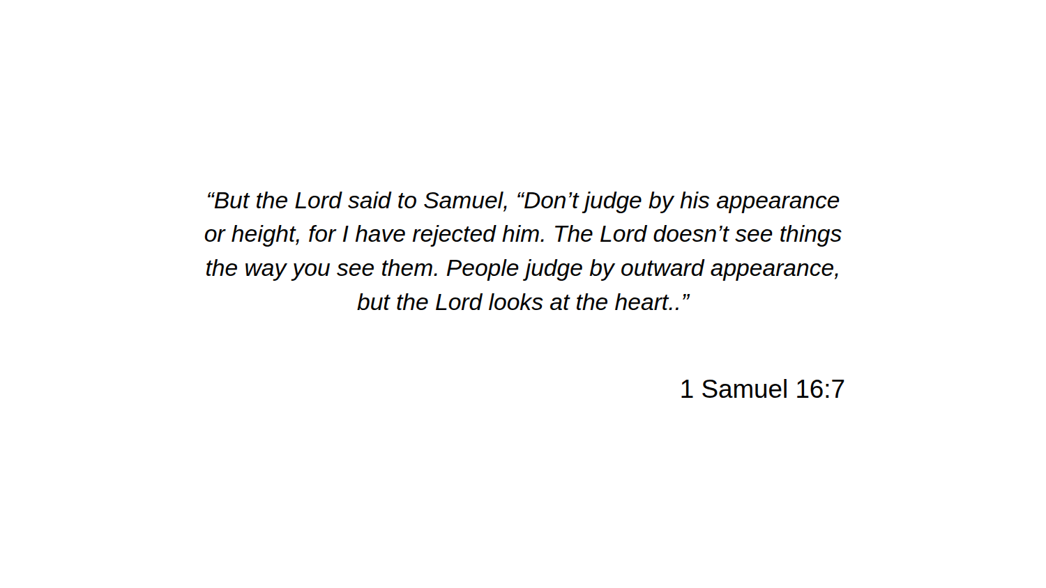“But the Lord said to Samuel, “Don’t judge by his appearance or height, for I have rejected him. The Lord doesn’t see things the way you see them. People judge by outward appearance, but the Lord looks at the heart..”
1 Samuel 16:7